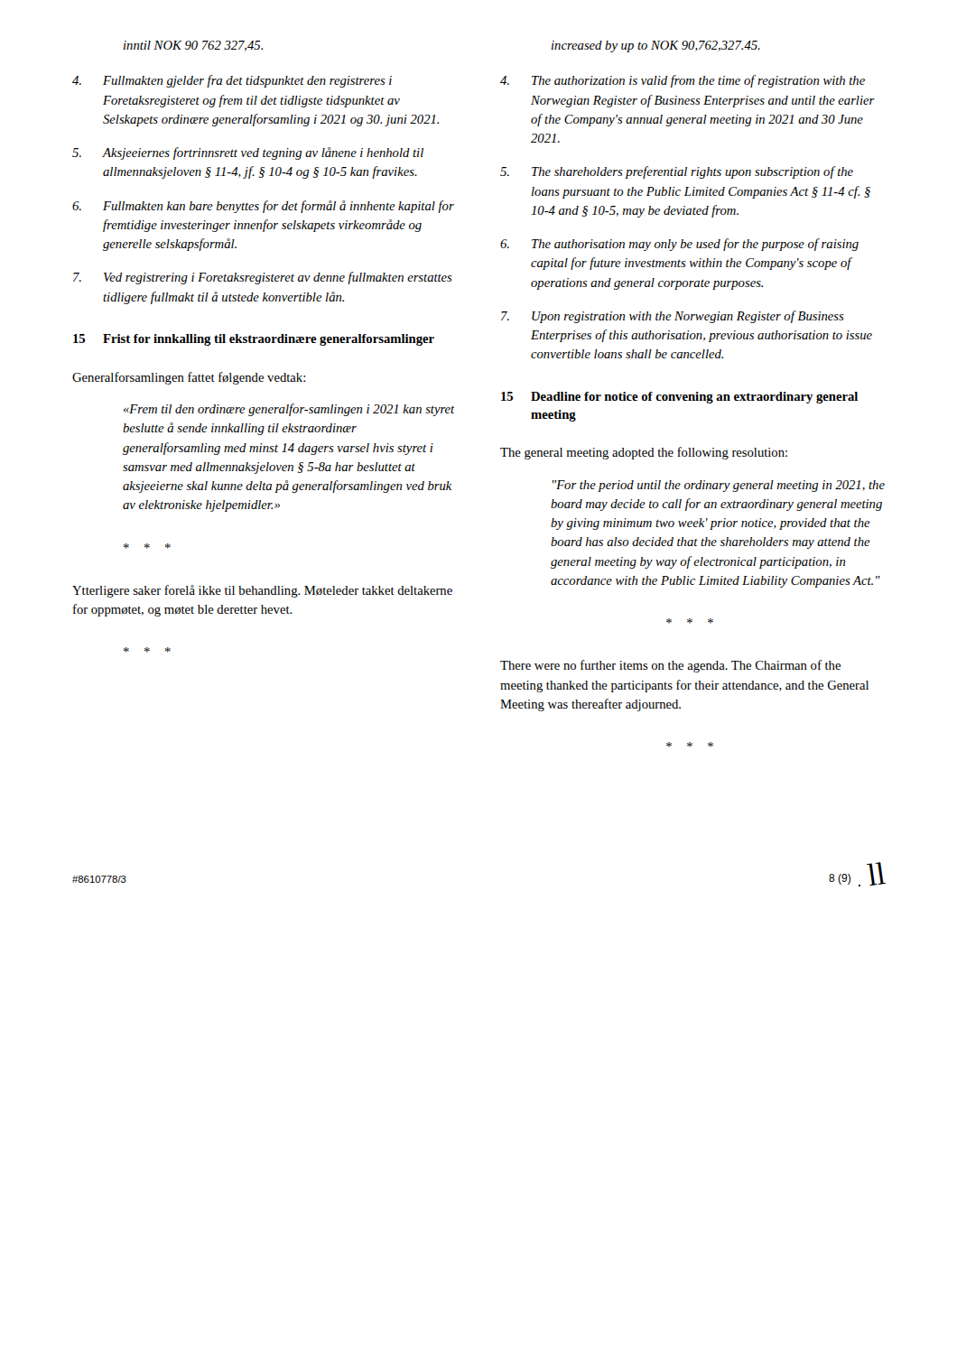inntil NOK 90 762 327,45.
4. Fullmakten gjelder fra det tidspunktet den registreres i Foretaksregisteret og frem til det tidligste tidspunktet av Selskapets ordinære generalforsamling i 2021 og 30. juni 2021.
5. Aksjeeiernes fortrinnsrett ved tegning av lånene i henhold til allmennaksjeloven § 11-4, jf. § 10-4 og § 10-5 kan fravikes.
6. Fullmakten kan bare benyttes for det formål å innhente kapital for fremtidige investeringer innenfor selskapets virkeområde og generelle selskapsformål.
7. Ved registrering i Foretaksregisteret av denne fullmakten erstattes tidligere fullmakt til å utstede konvertible lån.
15 Frist for innkalling til ekstraordinære generalforsamlinger
Generalforsamlingen fattet følgende vedtak:
«Frem til den ordinære generalfor-samlingen i 2021 kan styret beslutte å sende innkalling til ekstraordinær generalforsamling med minst 14 dagers varsel hvis styret i samsvar med allmennaksjeloven § 5-8a har besluttet at aksjeeierne skal kunne delta på generalforsamlingen ved bruk av elektroniske hjelpemidler.»
* * *
Ytterligere saker forelå ikke til behandling. Møteleder takket deltakerne for oppmøtet, og møtet ble deretter hevet.
* * *
increased by up to NOK 90,762,327.45.
4. The authorization is valid from the time of registration with the Norwegian Register of Business Enterprises and until the earlier of the Company's annual general meeting in 2021 and 30 June 2021.
5. The shareholders preferential rights upon subscription of the loans pursuant to the Public Limited Companies Act § 11-4 cf. § 10-4 and § 10-5, may be deviated from.
6. The authorisation may only be used for the purpose of raising capital for future investments within the Company's scope of operations and general corporate purposes.
7. Upon registration with the Norwegian Register of Business Enterprises of this authorisation, previous authorisation to issue convertible loans shall be cancelled.
15 Deadline for notice of convening an extraordinary general meeting
The general meeting adopted the following resolution:
"For the period until the ordinary general meeting in 2021, the board may decide to call for an extraordinary general meeting by giving minimum two week' prior notice, provided that the board has also decided that the shareholders may attend the general meeting by way of electronical participation, in accordance with the Public Limited Liability Companies Act."
* * *
There were no further items on the agenda. The Chairman of the meeting thanked the participants for their attendance, and the General Meeting was thereafter adjourned.
* * *
#8610778/3
8 (9) ll